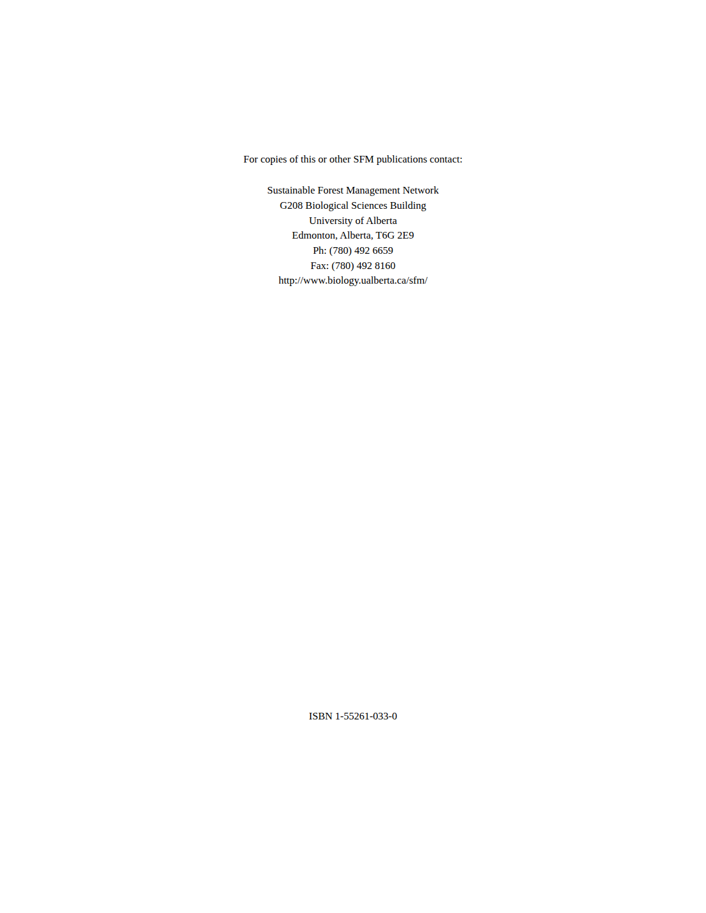For copies of this or other SFM publications contact:
Sustainable Forest Management Network G208 Biological Sciences Building University of Alberta Edmonton, Alberta, T6G 2E9 Ph: (780) 492 6659 Fax: (780) 492 8160 http://www.biology.ualberta.ca/sfm/
ISBN 1-55261-033-0